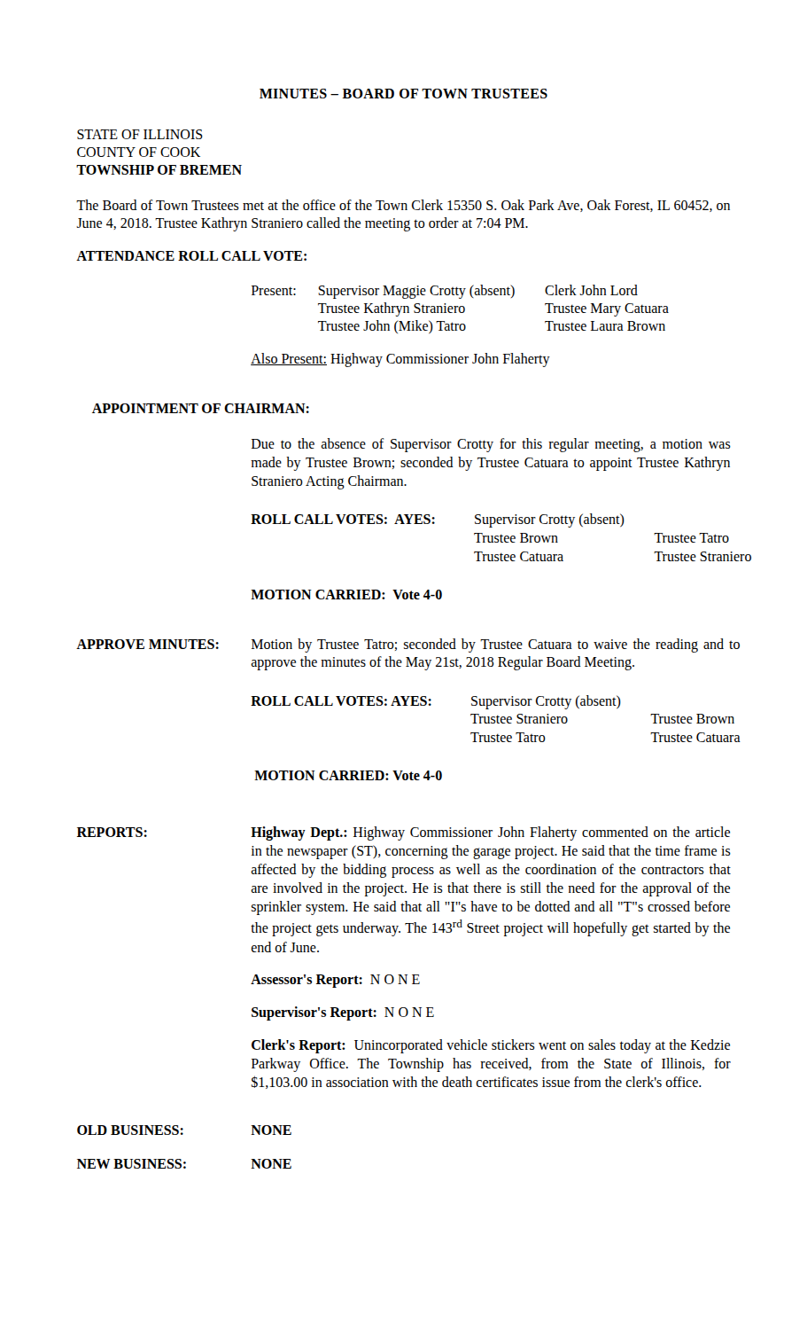MINUTES – BOARD OF TOWN TRUSTEES
STATE OF ILLINOIS
COUNTY OF COOK
TOWNSHIP OF BREMEN
The Board of Town Trustees met at the office of the Town Clerk 15350 S. Oak Park Ave, Oak Forest, IL 60452, on June 4, 2018. Trustee Kathryn Straniero called the meeting to order at 7:04 PM.
ATTENDANCE ROLL CALL VOTE:
| Present: | Supervisor Maggie Crotty (absent) | Clerk John Lord |
| | Trustee Kathryn Straniero | Trustee Mary Catuara |
| | Trustee John (Mike) Tatro | Trustee Laura Brown |
Also Present: Highway Commissioner John Flaherty
APPOINTMENT OF CHAIRMAN:
Due to the absence of Supervisor Crotty for this regular meeting, a motion was made by Trustee Brown; seconded by Trustee Catuara to appoint Trustee Kathryn Straniero Acting Chairman.
| ROLL CALL VOTES: AYES: | Supervisor Crotty (absent) | |
| | Trustee Brown | Trustee Tatro |
| | Trustee Catuara | Trustee Straniero |
MOTION CARRIED: Vote 4-0
APPROVE MINUTES:
Motion by Trustee Tatro; seconded by Trustee Catuara to waive the reading and to approve the minutes of the May 21st, 2018 Regular Board Meeting.
| ROLL CALL VOTES: AYES: | Supervisor Crotty (absent) | |
| | Trustee Straniero | Trustee Brown |
| | Trustee Tatro | Trustee Catuara |
MOTION CARRIED: Vote 4-0
REPORTS:
Highway Dept.: Highway Commissioner John Flaherty commented on the article in the newspaper (ST), concerning the garage project. He said that the time frame is affected by the bidding process as well as the coordination of the contractors that are involved in the project. He is that there is still the need for the approval of the sprinkler system. He said that all "I"s have to be dotted and all "T"s crossed before the project gets underway. The 143rd Street project will hopefully get started by the end of June.
Assessor's Report: N O N E
Supervisor's Report: N O N E
Clerk's Report: Unincorporated vehicle stickers went on sales today at the Kedzie Parkway Office. The Township has received, from the State of Illinois, for $1,103.00 in association with the death certificates issue from the clerk's office.
OLD BUSINESS:
NONE
NEW BUSINESS:
NONE